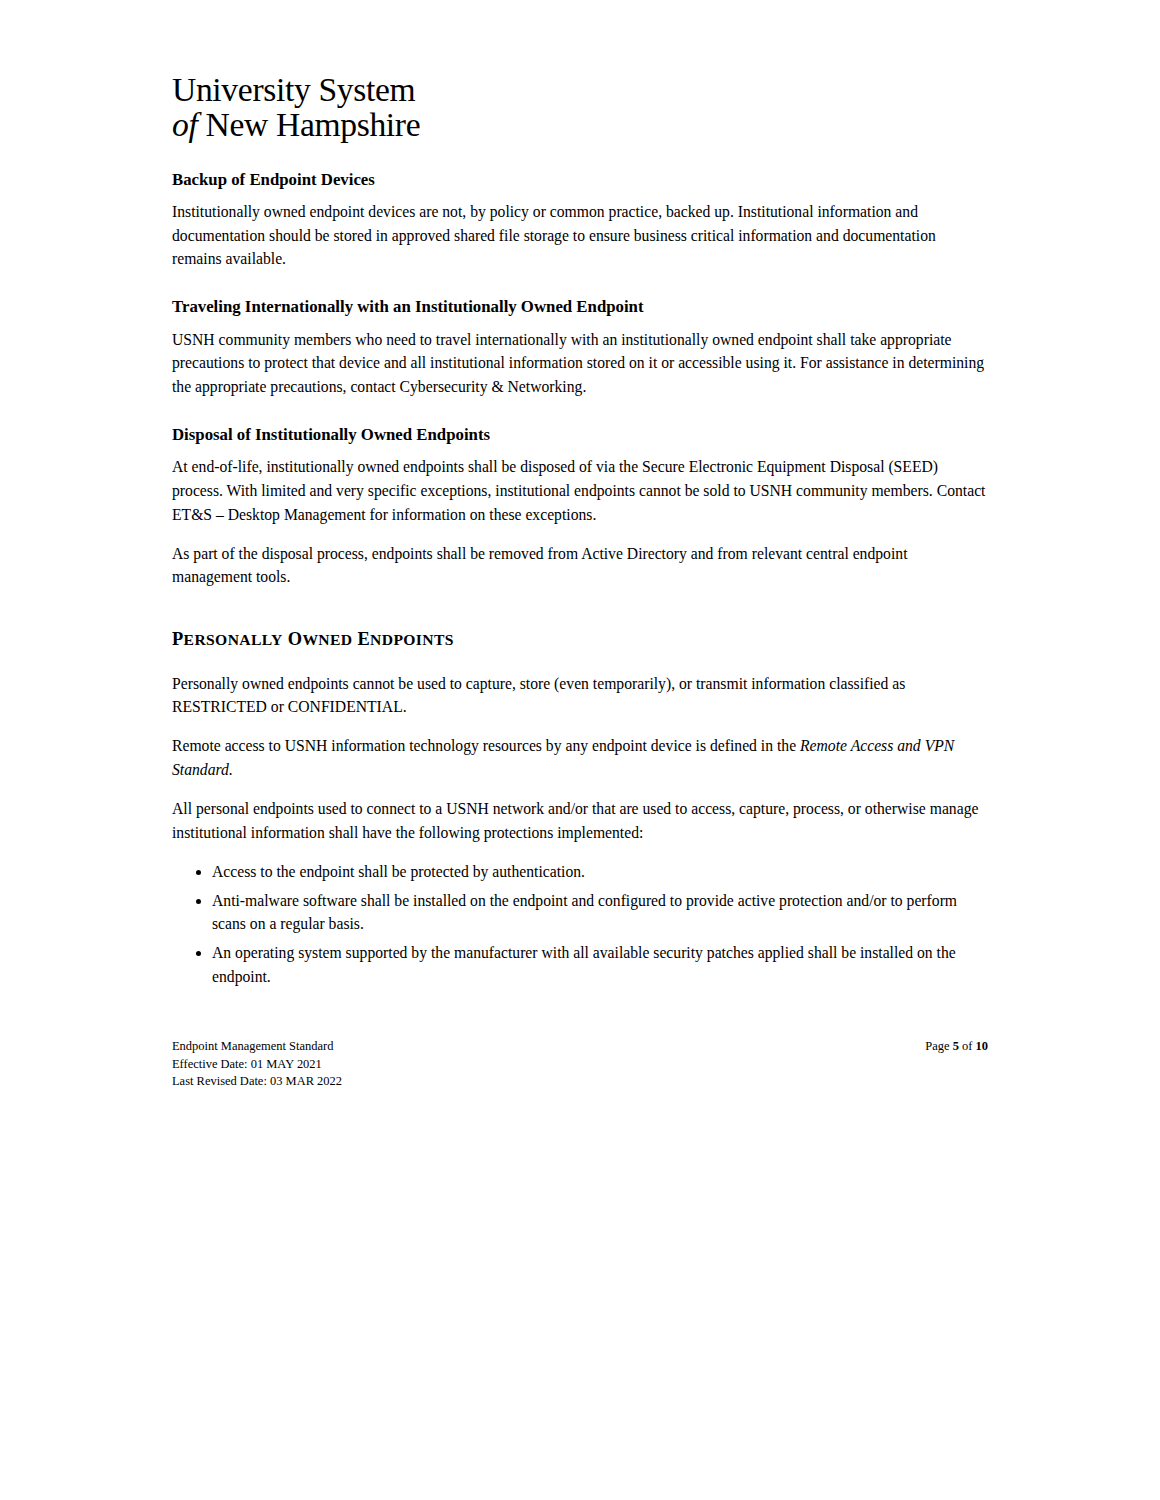University System
of New Hampshire
Backup of Endpoint Devices
Institutionally owned endpoint devices are not, by policy or common practice, backed up. Institutional information and documentation should be stored in approved shared file storage to ensure business critical information and documentation remains available.
Traveling Internationally with an Institutionally Owned Endpoint
USNH community members who need to travel internationally with an institutionally owned endpoint shall take appropriate precautions to protect that device and all institutional information stored on it or accessible using it. For assistance in determining the appropriate precautions, contact Cybersecurity & Networking.
Disposal of Institutionally Owned Endpoints
At end-of-life, institutionally owned endpoints shall be disposed of via the Secure Electronic Equipment Disposal (SEED) process. With limited and very specific exceptions, institutional endpoints cannot be sold to USNH community members. Contact ET&S – Desktop Management for information on these exceptions.
As part of the disposal process, endpoints shall be removed from Active Directory and from relevant central endpoint management tools.
PERSONALLY OWNED ENDPOINTS
Personally owned endpoints cannot be used to capture, store (even temporarily), or transmit information classified as RESTRICTED or CONFIDENTIAL.
Remote access to USNH information technology resources by any endpoint device is defined in the Remote Access and VPN Standard.
All personal endpoints used to connect to a USNH network and/or that are used to access, capture, process, or otherwise manage institutional information shall have the following protections implemented:
Access to the endpoint shall be protected by authentication.
Anti-malware software shall be installed on the endpoint and configured to provide active protection and/or to perform scans on a regular basis.
An operating system supported by the manufacturer with all available security patches applied shall be installed on the endpoint.
Endpoint Management Standard
Effective Date: 01 MAY 2021
Last Revised Date: 03 MAR 2022
Page 5 of 10